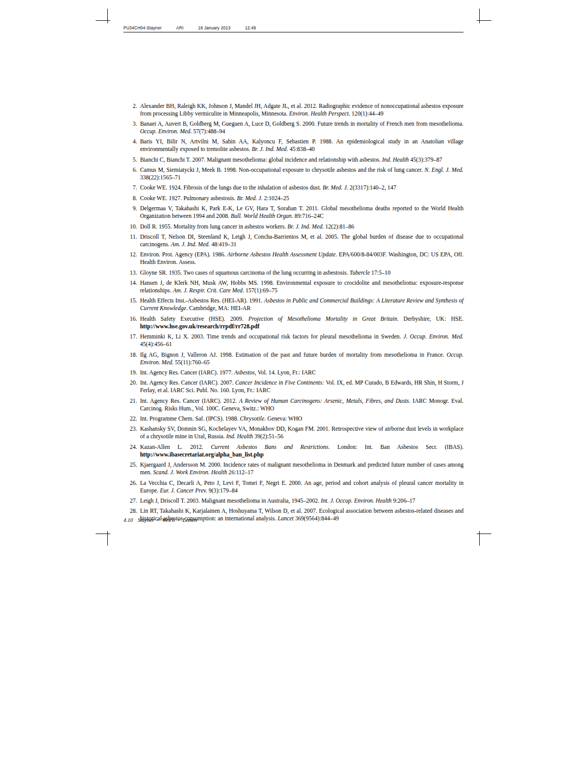PU34CH04-Stayner ARI 18 January 2013 12:49
Alexander BH, Raleigh KK, Johnson J, Mandel JH, Adgate JL, et al. 2012. Radiographic evidence of nonoccupational asbestos exposure from processing Libby vermiculite in Minneapolis, Minnesota. Environ. Health Perspect. 120(1):44–49
Banaei A, Auvert B, Goldberg M, Gueguen A, Luce D, Goldberg S. 2000. Future trends in mortality of French men from mesothelioma. Occup. Environ. Med. 57(7):488–94
Baris YI, Bilir N, Artvilni M, Sahin AA, Kalyoncu F, Sebastien P. 1988. An epidemiological study in an Anatolian village environmentally exposed to tremolite asbestos. Br. J. Ind. Med. 45:838–40
Bianchi C, Bianchi T. 2007. Malignant mesothelioma: global incidence and relationship with asbestos. Ind. Health 45(3):379–87
Camus M, Siemiatycki J, Meek B. 1998. Non-occupational exposure to chrysotile asbestos and the risk of lung cancer. N. Engl. J. Med. 338(22):1565–71
Cooke WE. 1924. Fibrosis of the lungs due to the inhalation of asbestos dust. Br. Med. J. 2(3317):140–2, 147
Cooke WE. 1927. Pulmonary asbestosis. Br. Med. J. 2:1024–25
Delgermaa V, Takahashi K, Park E-K, Le GV, Hara T, Sorahan T. 2011. Global mesothelioma deaths reported to the World Health Organization between 1994 and 2008. Bull. World Health Organ. 89:716–24C
Doll R. 1955. Mortality from lung cancer in asbestos workers. Br. J. Ind. Med. 12(2):81–86
Driscoll T, Nelson DI, Steenland K, Leigh J, Concha-Barrientos M, et al. 2005. The global burden of disease due to occupational carcinogens. Am. J. Ind. Med. 48:419–31
Environ. Prot. Agency (EPA). 1986. Airborne Asbestos Health Assessment Update. EPA/600/8-84/003F. Washington, DC: US EPA, Off. Health Environ. Assess.
Gloyne SR. 1935. Two cases of squamous carcinoma of the lung occurring in asbestosis. Tubercle 17:5–10
Hansen J, de Klerk NH, Musk AW, Hobbs MS. 1998. Environmental exposure to crocidolite and mesothelioma: exposure-response relationships. Am. J. Respir. Crit. Care Med. 157(1):69–75
Health Effects Inst.-Asbestos Res. (HEI-AR). 1991. Asbestos in Public and Commercial Buildings: A Literature Review and Synthesis of Current Knowledge. Cambridge, MA: HEI-AR
Health Safety Executive (HSE). 2009. Projection of Mesothelioma Mortality in Great Britain. Derbyshire, UK: HSE. http://www.hse.gov.uk/research/rrpdf/rr728.pdf
Hemminki K, Li X. 2003. Time trends and occupational risk factors for pleural mesothelioma in Sweden. J. Occup. Environ. Med. 45(4):456–61
Ilg AG, Bignon J, Valleron AJ. 1998. Estimation of the past and future burden of mortality from mesothelioma in France. Occup. Environ. Med. 55(11):760–65
Int. Agency Res. Cancer (IARC). 1977. Asbestos, Vol. 14. Lyon, Fr.: IARC
Int. Agency Res. Cancer (IARC). 2007. Cancer Incidence in Five Continents: Vol. IX, ed. MP Curado, B Edwards, HR Shin, H Storm, J Ferlay, et al. IARC Sci. Publ. No. 160. Lyon, Fr.: IARC
Int. Agency Res. Cancer (IARC). 2012. A Review of Human Carcinogens: Arsenic, Metals, Fibres, and Dusts. IARC Monogr. Eval. Carcinog. Risks Hum., Vol. 100C. Geneva, Switz.: WHO
Int. Programme Chem. Saf. (IPCS). 1988. Chrysotile. Geneva: WHO
Kashansky SV, Domnin SG, Kochelayev VA, Monakhov DD, Kogan FM. 2001. Retrospective view of airborne dust levels in workplace of a chrysotile mine in Ural, Russia. Ind. Health 39(2):51–56
Kazan-Allen L. 2012. Current Asbestos Bans and Restrictions. London: Int. Ban Asbestos Secr. (IBAS). http://www.ibasecretariat.org/alpha_ban_list.php
Kjaergaard J, Andersson M. 2000. Incidence rates of malignant mesothelioma in Denmark and predicted future number of cases among men. Scand. J. Work Environ. Health 26:112–17
La Vecchia C, Decarli A, Peto J, Levi F, Tomei F, Negri E. 2000. An age, period and cohort analysis of pleural cancer mortality in Europe. Eur. J. Cancer Prev. 9(3):179–84
Leigh J, Driscoll T. 2003. Malignant mesothelioma in Australia, 1945–2002. Int. J. Occup. Environ. Health 9:206–17
Lin RT, Takahashi K, Karjalainen A, Hoshuyama T, Wilson D, et al. 2007. Ecological association between asbestos-related diseases and historical asbestos consumption: an international analysis. Lancet 369(9564):844–49
4.10 Stayner•Welch•Lemen